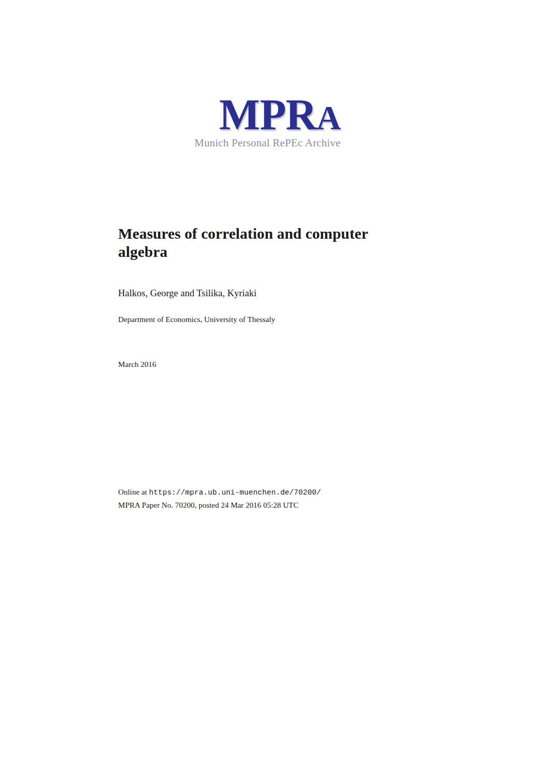MPRA
Munich Personal RePEc Archive
Measures of correlation and computer
algebra
Halkos, George and Tsilika, Kyriaki
Department of Economics, University of Thessaly
March 2016
Online at https://mpra.ub.uni-muenchen.de/70200/
MPRA Paper No. 70200, posted 24 Mar 2016 05:28 UTC